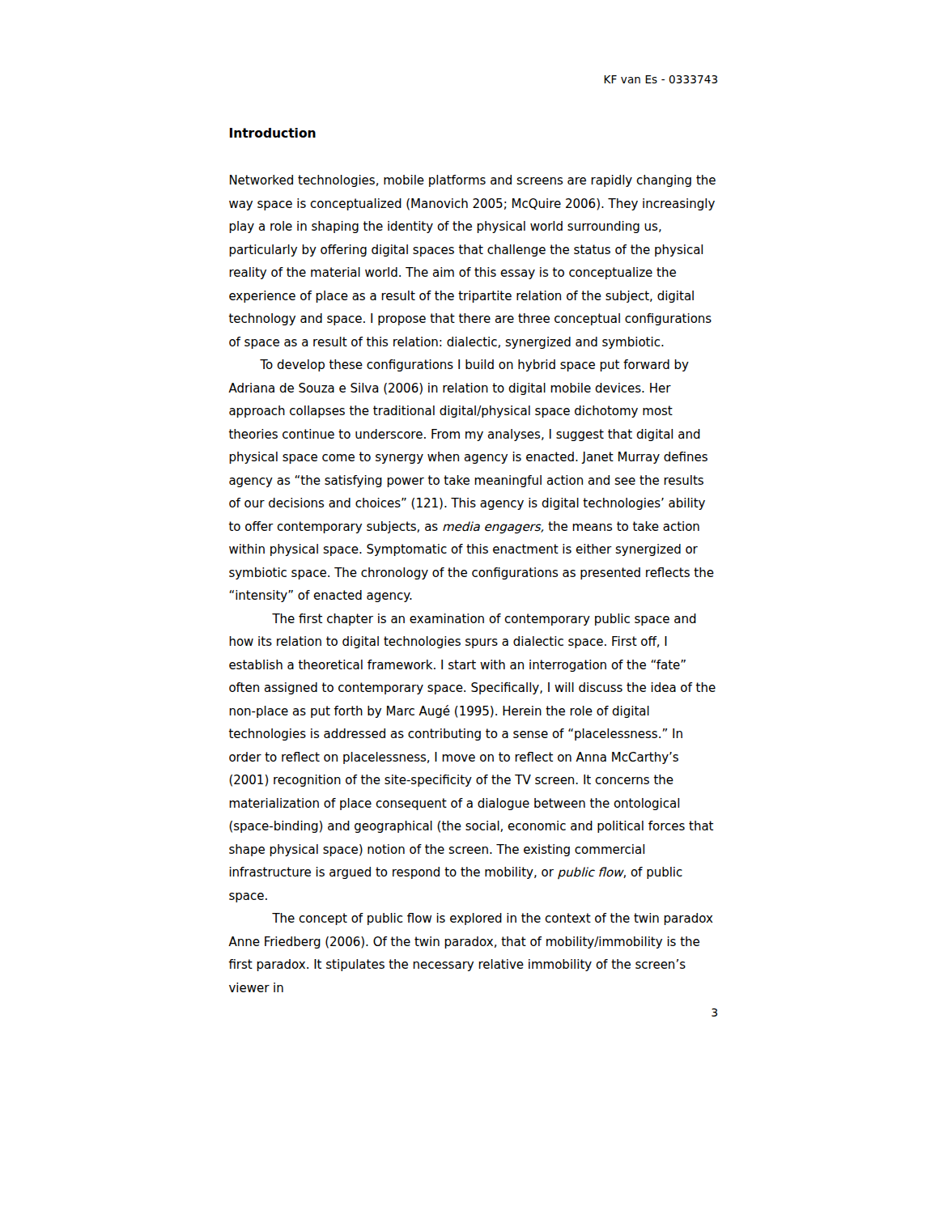KF van Es - 0333743
Introduction
Networked technologies, mobile platforms and screens are rapidly changing the way space is conceptualized (Manovich 2005; McQuire 2006). They increasingly play a role in shaping the identity of the physical world surrounding us, particularly by offering digital spaces that challenge the status of the physical reality of the material world. The aim of this essay is to conceptualize the experience of place as a result of the tripartite relation of the subject, digital technology and space. I propose that there are three conceptual configurations of space as a result of this relation: dialectic, synergized and symbiotic.
To develop these configurations I build on hybrid space put forward by Adriana de Souza e Silva (2006) in relation to digital mobile devices. Her approach collapses the traditional digital/physical space dichotomy most theories continue to underscore. From my analyses, I suggest that digital and physical space come to synergy when agency is enacted. Janet Murray defines agency as “the satisfying power to take meaningful action and see the results of our decisions and choices” (121). This agency is digital technologies’ ability to offer contemporary subjects, as media engagers, the means to take action within physical space. Symptomatic of this enactment is either synergized or symbiotic space. The chronology of the configurations as presented reflects the “intensity” of enacted agency.
The first chapter is an examination of contemporary public space and how its relation to digital technologies spurs a dialectic space. First off, I establish a theoretical framework. I start with an interrogation of the “fate” often assigned to contemporary space. Specifically, I will discuss the idea of the non-place as put forth by Marc Augé (1995). Herein the role of digital technologies is addressed as contributing to a sense of “placelessness.” In order to reflect on placelessness, I move on to reflect on Anna McCarthy’s (2001) recognition of the site-specificity of the TV screen. It concerns the materialization of place consequent of a dialogue between the ontological (space-binding) and geographical (the social, economic and political forces that shape physical space) notion of the screen. The existing commercial infrastructure is argued to respond to the mobility, or public flow, of public space.
The concept of public flow is explored in the context of the twin paradox Anne Friedberg (2006). Of the twin paradox, that of mobility/immobility is the first paradox. It stipulates the necessary relative immobility of the screen’s viewer in
3